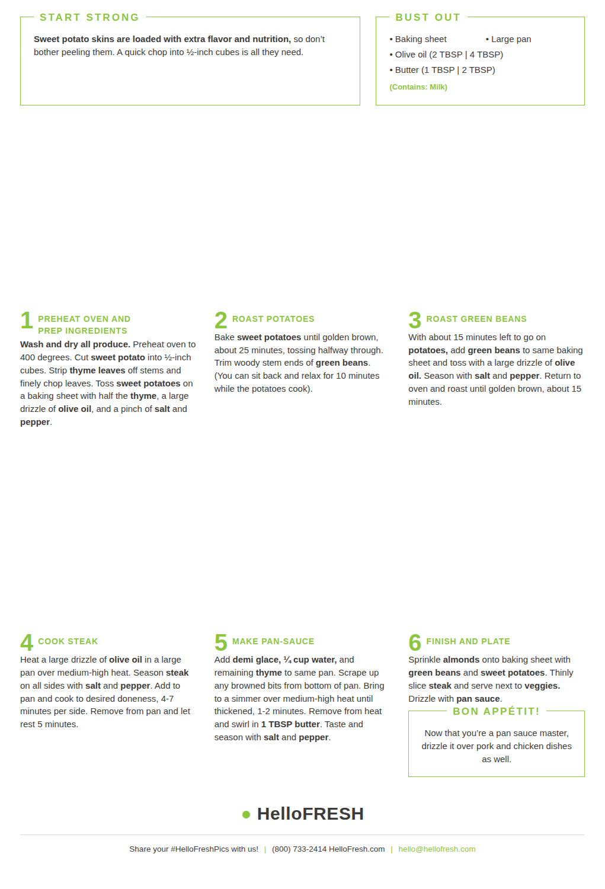Start Strong
Sweet potato skins are loaded with extra flavor and nutrition, so don’t bother peeling them. A quick chop into ½-inch cubes is all they need.
Bust Out
Baking sheet
Large pan
Olive oil (2 TBSP | 4 TBSP)
Butter (1 TBSP | 2 TBSP)
(Contains: Milk)
1 Preheat Oven and
Prep Ingredients
Wash and dry all produce. Preheat oven to 400 degrees. Cut sweet potato into ½-inch cubes. Strip thyme leaves off stems and finely chop leaves. Toss sweet potatoes on a baking sheet with half the thyme, a large drizzle of olive oil, and a pinch of salt and pepper.
2 Roast Potatoes
Bake sweet potatoes until golden brown, about 25 minutes, tossing halfway through. Trim woody stem ends of green beans. (You can sit back and relax for 10 minutes while the potatoes cook).
3 Roast Green Beans
With about 15 minutes left to go on potatoes, add green beans to same baking sheet and toss with a large drizzle of olive oil. Season with salt and pepper. Return to oven and roast until golden brown, about 15 minutes.
4 Cook Steak
Heat a large drizzle of olive oil in a large pan over medium-high heat. Season steak on all sides with salt and pepper. Add to pan and cook to desired doneness, 4-7 minutes per side. Remove from pan and let rest 5 minutes.
5 Make Pan-Sauce
Add demi glace, ¼ cup water, and remaining thyme to same pan. Scrape up any browned bits from bottom of pan. Bring to a simmer over medium-high heat until thickened, 1-2 minutes. Remove from heat and swirl in 1 TBSP butter. Taste and season with salt and pepper.
6 Finish and Plate
Sprinkle almonds onto baking sheet with green beans and sweet potatoes. Thinly slice steak and serve next to veggies. Drizzle with pan sauce.
Bon Appétit!
Now that you’re a pan sauce master, drizzle it over pork and chicken dishes as well.
● Hello FRESH
Share your #HelloFreshPics with us! | (800) 733-2414 HelloFresh.com | hello@hellofresh.com